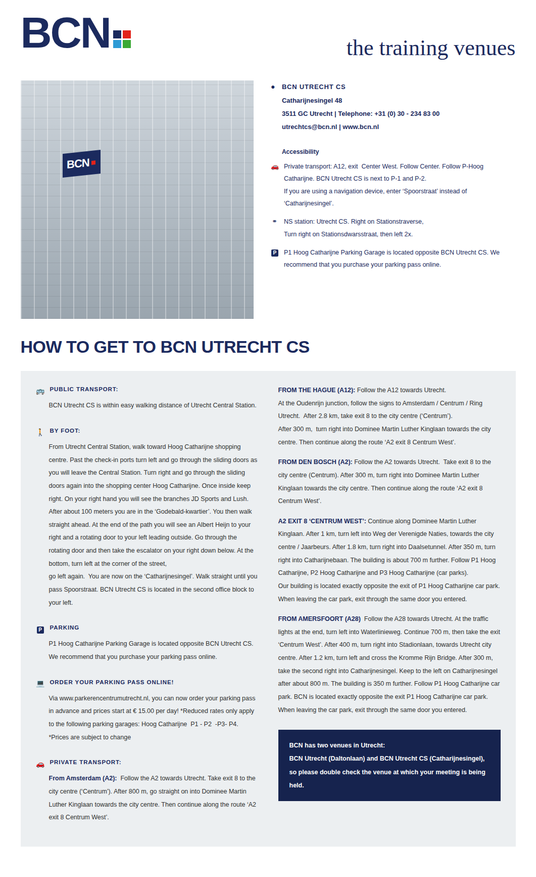BCN
the training venues
BCN
●BCN UTRECHT CS
Catharijnesingel 48
3511 GC Utrecht | Telephone: +31 (0) 30 - 234 83 00
utrechtcs@bcn.nl | www.bcn.nl
Accessibility
🚗 Private transport: A12, exit Center West. Follow Center. Follow P-Hoog Catharijne. BCN Utrecht CS is next to P-1 and P-2.
If you are using a navigation device, enter ‘Spoorstraat’ instead of ‘Catharijnesingel’.
⚭ NS station: Utrecht CS. Right on Stationstraverse,
Turn right on Stationsdwarsstraat, then left 2x.
P P1 Hoog Catharijne Parking Garage is located opposite BCN Utrecht CS. We recommend that you purchase your parking pass online.
HOW TO GET TO BCN UTRECHT CS
🚌
Public transport:
BCN Utrecht CS is within easy walking distance of Utrecht Central Station.
🚶
By foot:
From Utrecht Central Station, walk toward Hoog Catharijne shopping centre. Past the check-in ports turn left and go through the sliding doors as you will leave the Central Station. Turn right and go through the sliding doors again into the shopping center Hoog Catharijne. Once inside keep right. On your right hand you will see the branches JD Sports and Lush. After about 100 meters you are in the ‘Godebald-kwartier’. You then walk straight ahead. At the end of the path you will see an Albert Heijn to your right and a rotating door to your left leading outside. Go through the rotating door and then take the escalator on your right down below. At the bottom, turn left at the corner of the street,
go left again. You are now on the ‘Catharijnesingel’. Walk straight until you pass Spoorstraat. BCN Utrecht CS is located in the second office block to your left.
P
Parking
P1 Hoog Catharijne Parking Garage is located opposite BCN Utrecht CS. We recommend that you purchase your parking pass online.
💻
Order your parking pass online!
Via www.parkerencentrumutrecht.nl, you can now order your parking pass in advance and prices start at € 15.00 per day! *Reduced rates only apply to the following parking garages: Hoog Catharijne P1 - P2 -P3- P4.
*Prices are subject to change
🚗
Private transport:
From Amsterdam (A2): Follow the A2 towards Utrecht. Take exit 8 to the city centre (‘Centrum’). After 800 m, go straight on into Dominee Martin Luther Kinglaan towards the city centre. Then continue along the route ‘A2 exit 8 Centrum West’.
FROM THE HAGUE (A12): Follow the A12 towards Utrecht.
At the Oudenrijn junction, follow the signs to Amsterdam / Centrum / Ring Utrecht. After 2.8 km, take exit 8 to the city centre (‘Centrum’).
After 300 m, turn right into Dominee Martin Luther Kinglaan towards the city centre. Then continue along the route ‘A2 exit 8 Centrum West’.
FROM DEN BOSCH (A2): Follow the A2 towards Utrecht. Take exit 8 to the city centre (Centrum). After 300 m, turn right into Dominee Martin Luther Kinglaan towards the city centre. Then continue along the route ‘A2 exit 8 Centrum West’.
A2 EXIT 8 ‘CENTRUM WEST’: Continue along Dominee Martin Luther Kinglaan. After 1 km, turn left into Weg der Verenigde Naties, towards the city centre / Jaarbeurs. After 1.8 km, turn right into Daalsetunnel. After 350 m, turn right into Catharijnebaan. The building is about 700 m further. Follow P1 Hoog Catharijne, P2 Hoog Catharijne and P3 Hoog Catharijne (car parks).
Our building is located exactly opposite the exit of P1 Hoog Catharijne car park. When leaving the car park, exit through the same door you entered.
FROM AMERSFOORT (A28) Follow the A28 towards Utrecht. At the traffic lights at the end, turn left into Waterlinieweg. Continue 700 m, then take the exit ‘Centrum West’. After 400 m, turn right into Stadionlaan, towards Utrecht city centre. After 1.2 km, turn left and cross the Kromme Rijn Bridge. After 300 m, take the second right into Catharijnesingel. Keep to the left on Catharijnesingel after about 800 m. The building is 350 m further. Follow P1 Hoog Catharijne car park. BCN is located exactly opposite the exit P1 Hoog Catharijne car park. When leaving the car park, exit through the same door you entered.
BCN has two venues in Utrecht:
BCN Utrecht (Daltonlaan) and BCN Utrecht CS (Catharijnesingel),
so please double check the venue at which your meeting is being held.